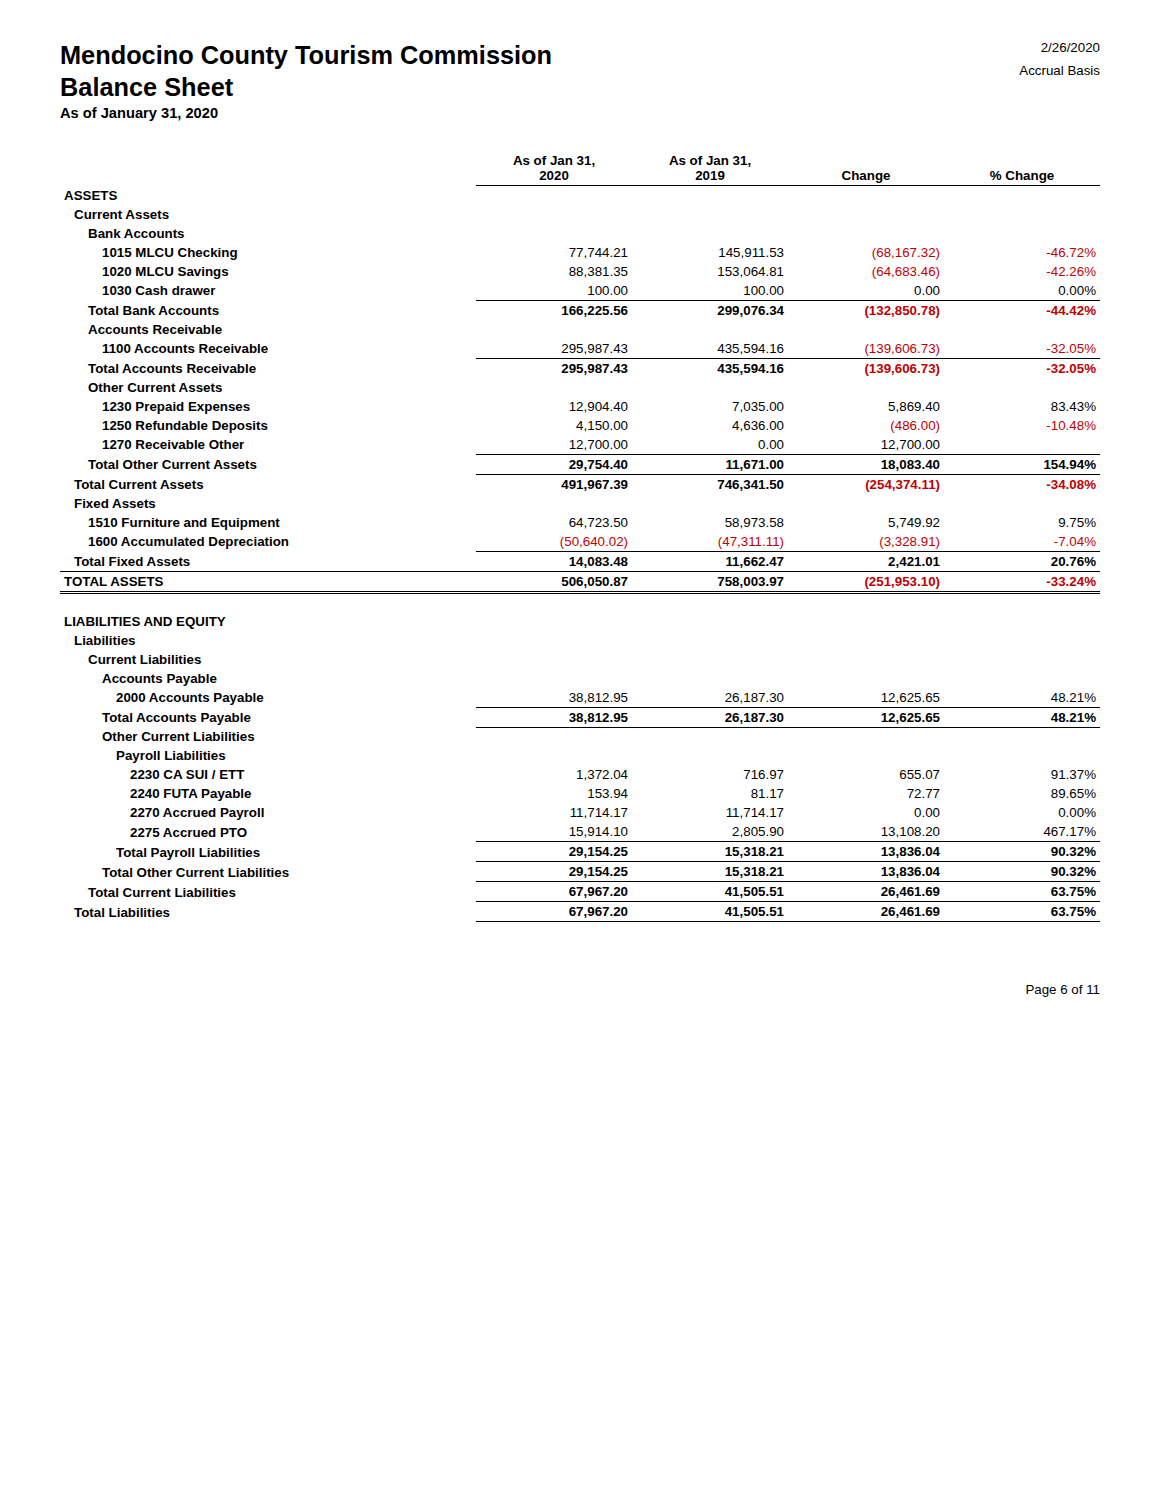Mendocino County Tourism Commission
Balance Sheet
As of January 31, 2020
2/26/2020
Accrual Basis
| | As of Jan 31, 2020 | As of Jan 31, 2019 | Change | % Change |
| --- | --- | --- | --- | --- |
| ASSETS | | | | |
| Current Assets | | | | |
| Bank Accounts | | | | |
| 1015 MLCU Checking | 77,744.21 | 145,911.53 | (68,167.32) | -46.72% |
| 1020 MLCU Savings | 88,381.35 | 153,064.81 | (64,683.46) | -42.26% |
| 1030 Cash drawer | 100.00 | 100.00 | 0.00 | 0.00% |
| Total Bank Accounts | 166,225.56 | 299,076.34 | (132,850.78) | -44.42% |
| Accounts Receivable | | | | |
| 1100 Accounts Receivable | 295,987.43 | 435,594.16 | (139,606.73) | -32.05% |
| Total Accounts Receivable | 295,987.43 | 435,594.16 | (139,606.73) | -32.05% |
| Other Current Assets | | | | |
| 1230 Prepaid Expenses | 12,904.40 | 7,035.00 | 5,869.40 | 83.43% |
| 1250 Refundable Deposits | 4,150.00 | 4,636.00 | (486.00) | -10.48% |
| 1270 Receivable Other | 12,700.00 | 0.00 | 12,700.00 | |
| Total Other Current Assets | 29,754.40 | 11,671.00 | 18,083.40 | 154.94% |
| Total Current Assets | 491,967.39 | 746,341.50 | (254,374.11) | -34.08% |
| Fixed Assets | | | | |
| 1510 Furniture and Equipment | 64,723.50 | 58,973.58 | 5,749.92 | 9.75% |
| 1600 Accumulated Depreciation | (50,640.02) | (47,311.11) | (3,328.91) | -7.04% |
| Total Fixed Assets | 14,083.48 | 11,662.47 | 2,421.01 | 20.76% |
| TOTAL ASSETS | 506,050.87 | 758,003.97 | (251,953.10) | -33.24% |
| LIABILITIES AND EQUITY | | | | |
| Liabilities | | | | |
| Current Liabilities | | | | |
| Accounts Payable | | | | |
| 2000 Accounts Payable | 38,812.95 | 26,187.30 | 12,625.65 | 48.21% |
| Total Accounts Payable | 38,812.95 | 26,187.30 | 12,625.65 | 48.21% |
| Other Current Liabilities | | | | |
| Payroll Liabilities | | | | |
| 2230 CA SUI / ETT | 1,372.04 | 716.97 | 655.07 | 91.37% |
| 2240 FUTA Payable | 153.94 | 81.17 | 72.77 | 89.65% |
| 2270 Accrued Payroll | 11,714.17 | 11,714.17 | 0.00 | 0.00% |
| 2275 Accrued PTO | 15,914.10 | 2,805.90 | 13,108.20 | 467.17% |
| Total Payroll Liabilities | 29,154.25 | 15,318.21 | 13,836.04 | 90.32% |
| Total Other Current Liabilities | 29,154.25 | 15,318.21 | 13,836.04 | 90.32% |
| Total Current Liabilities | 67,967.20 | 41,505.51 | 26,461.69 | 63.75% |
| Total Liabilities | 67,967.20 | 41,505.51 | 26,461.69 | 63.75% |
Page 6 of 11